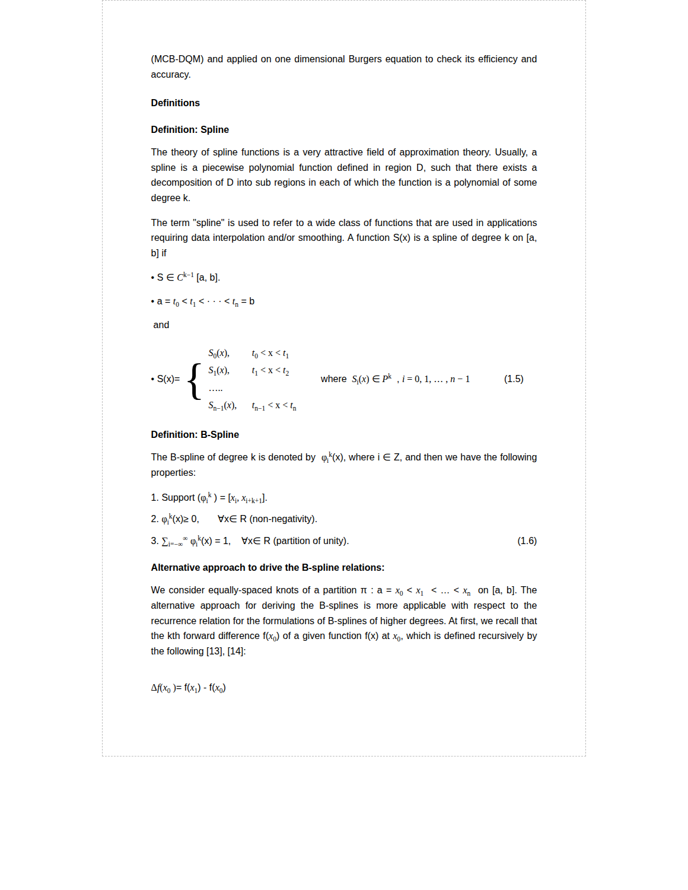(MCB-DQM) and applied on one dimensional Burgers equation to check its efficiency and accuracy.
Definitions
Definition: Spline
The theory of spline functions is a very attractive field of approximation theory. Usually, a spline is a piecewise polynomial function defined in region D, such that there exists a decomposition of D into sub regions in each of which the function is a polynomial of some degree k.
The term "spline" is used to refer to a wide class of functions that are used in applications requiring data interpolation and/or smoothing. A function S(x) is a spline of degree k on [a, b] if
• S ∈ Ck−1 [a, b].
• a = t0 < t1 < · · · < tn = b
and
• S(x)= { S0(x), t0 < x < t1 S1(x), t1 < x < t2 ….. Sn−1(x), tn−1 < x < tn where Si(x) ∈ Pk , i = 0, 1, … , n − 1 (1.5)
Definition: B-Spline
The B-spline of degree k is denoted by φik(x), where i ∈ Z, and then we have the following properties:
1. Support (φik ) = [xi, xi+k+1].
2. φik(x)≥ 0, ∀x∈ R (non-negativity).
3. ∑i=−∞∞ φik(x) = 1, ∀x∈ R (partition of unity).(1.6)
Alternative approach to drive the B-spline relations:
We consider equally-spaced knots of a partition π : a = x0 < x1 < … < xn on [a, b]. The alternative approach for deriving the B-splines is more applicable with respect to the recurrence relation for the formulations of B-splines of higher degrees. At first, we recall that the kth forward difference f(x0) of a given function f(x) at x0, which is defined recursively by the following [13], [14]:
Δf(x0 )= f(x1) - f(x0)